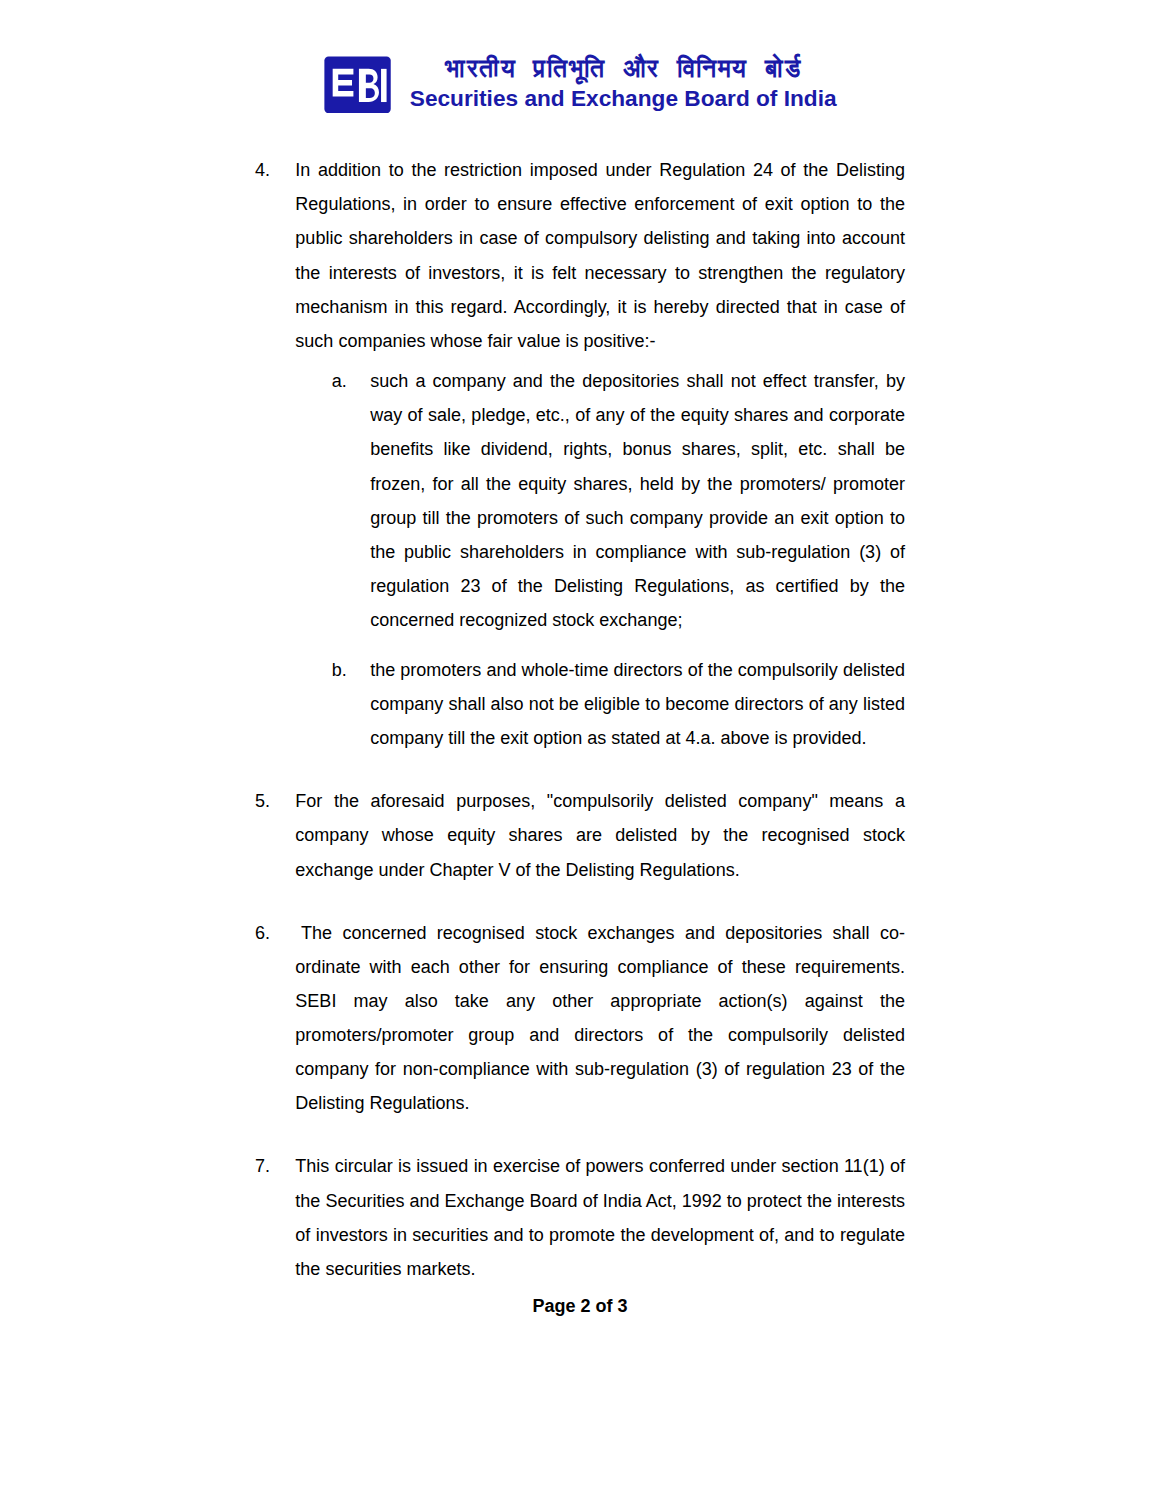भारतीय प्रतिभूति और विनिमय बोर्ड
Securities and Exchange Board of India
4. In addition to the restriction imposed under Regulation 24 of the Delisting Regulations, in order to ensure effective enforcement of exit option to the public shareholders in case of compulsory delisting and taking into account the interests of investors, it is felt necessary to strengthen the regulatory mechanism in this regard. Accordingly, it is hereby directed that in case of such companies whose fair value is positive:-
a. such a company and the depositories shall not effect transfer, by way of sale, pledge, etc., of any of the equity shares and corporate benefits like dividend, rights, bonus shares, split, etc. shall be frozen, for all the equity shares, held by the promoters/ promoter group till the promoters of such company provide an exit option to the public shareholders in compliance with sub-regulation (3) of regulation 23 of the Delisting Regulations, as certified by the concerned recognized stock exchange;
b. the promoters and whole-time directors of the compulsorily delisted company shall also not be eligible to become directors of any listed company till the exit option as stated at 4.a. above is provided.
5. For the aforesaid purposes, "compulsorily delisted company" means a company whose equity shares are delisted by the recognised stock exchange under Chapter V of the Delisting Regulations.
6. The concerned recognised stock exchanges and depositories shall co-ordinate with each other for ensuring compliance of these requirements. SEBI may also take any other appropriate action(s) against the promoters/promoter group and directors of the compulsorily delisted company for non-compliance with sub-regulation (3) of regulation 23 of the Delisting Regulations.
7. This circular is issued in exercise of powers conferred under section 11(1) of the Securities and Exchange Board of India Act, 1992 to protect the interests of investors in securities and to promote the development of, and to regulate the securities markets.
Page 2 of 3